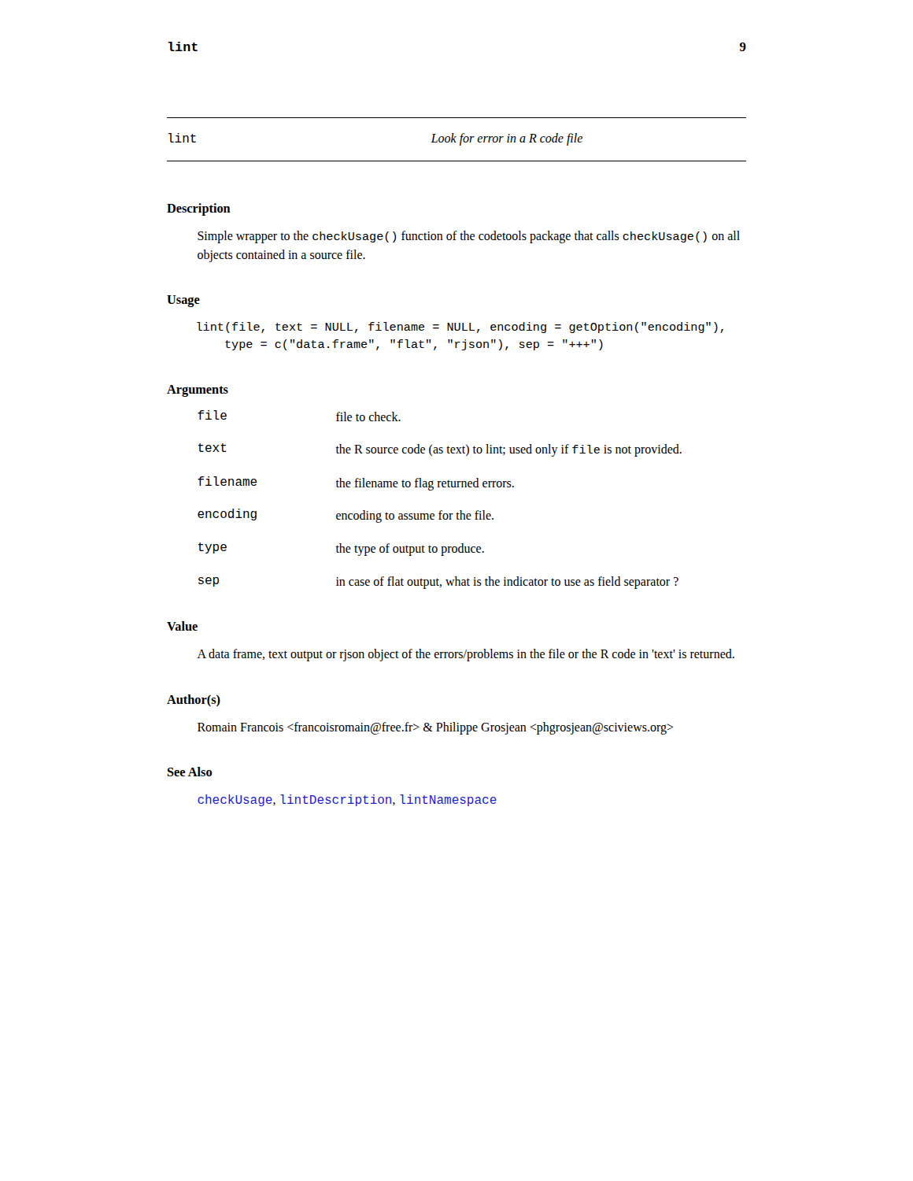lint 9
lint Look for error in a R code file
Description
Simple wrapper to the checkUsage() function of the codetools package that calls checkUsage() on all objects contained in a source file.
Usage
lint(file, text = NULL, filename = NULL, encoding = getOption("encoding"),
    type = c("data.frame", "flat", "rjson"), sep = "+++")
Arguments
file
file to check.
text
the R source code (as text) to lint; used only if file is not provided.
filename
the filename to flag returned errors.
encoding
encoding to assume for the file.
type
the type of output to produce.
sep
in case of flat output, what is the indicator to use as field separator ?
Value
A data frame, text output or rjson object of the errors/problems in the file or the R code in 'text' is returned.
Author(s)
Romain Francois <francoisromain@free.fr> & Philippe Grosjean <phgrosjean@sciviews.org>
See Also
checkUsage, lintDescription, lintNamespace